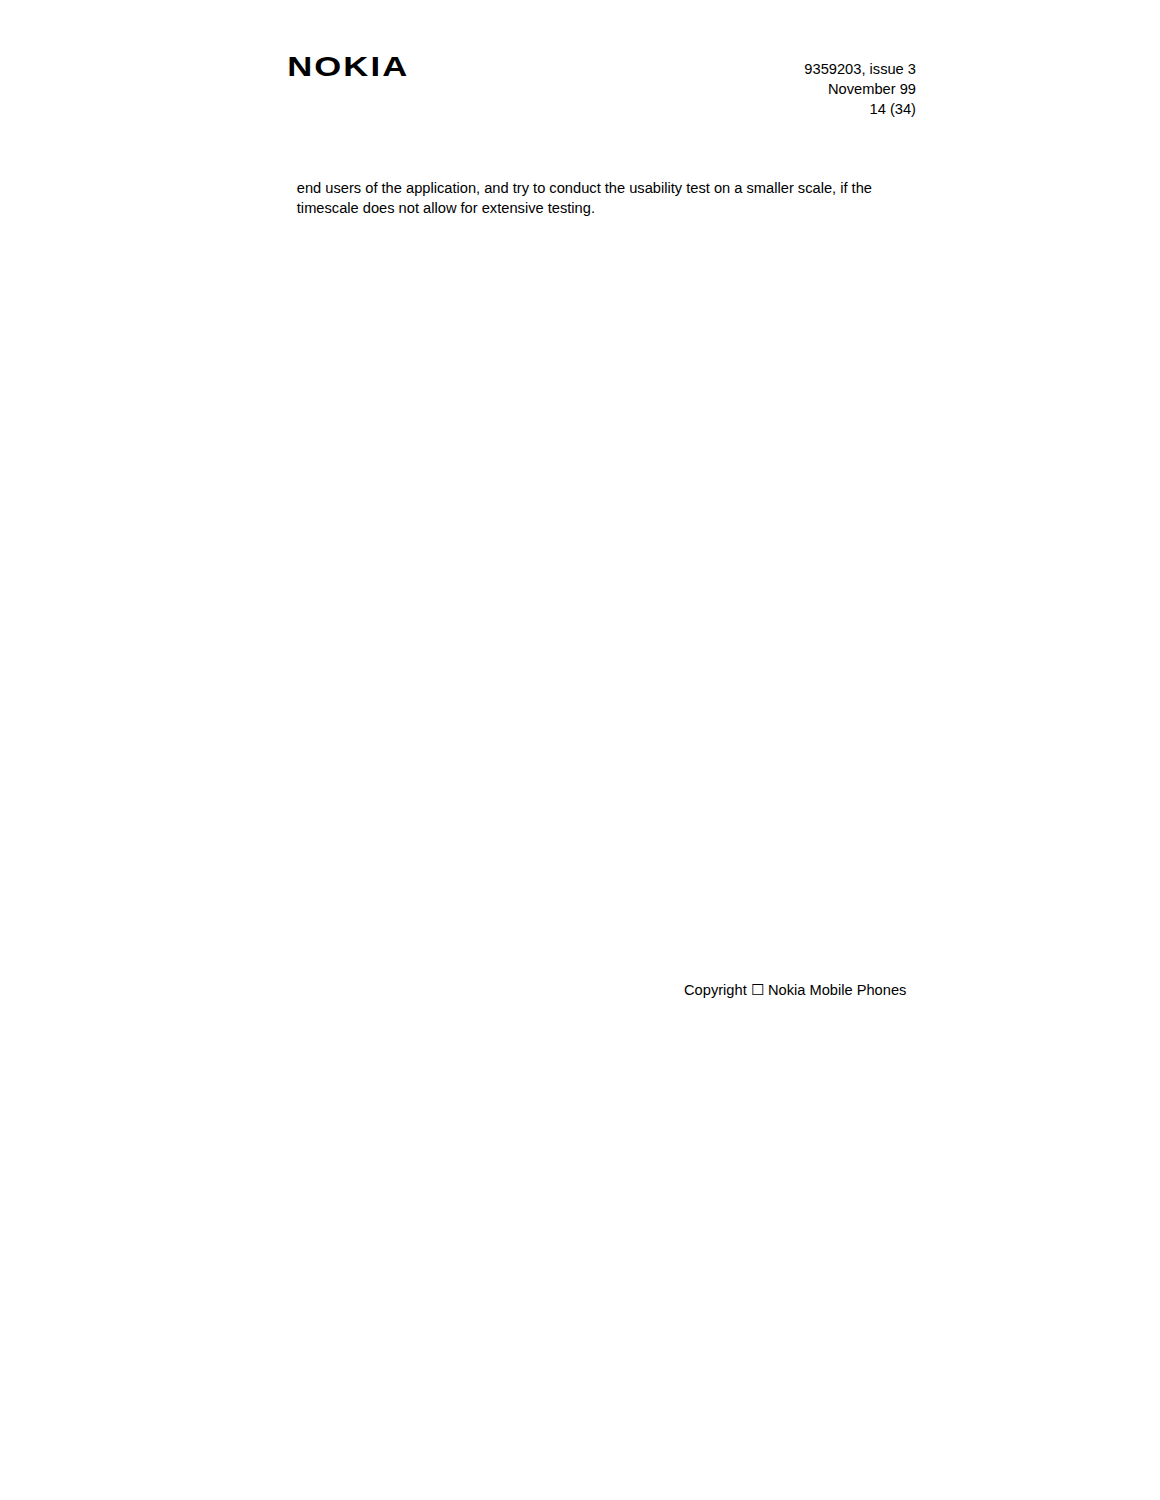NOKIA
9359203, issue 3
November 99
14 (34)
end users of the application, and try to conduct the usability test on a smaller scale, if the timescale does not allow for extensive testing.
Copyright ☐ Nokia Mobile Phones